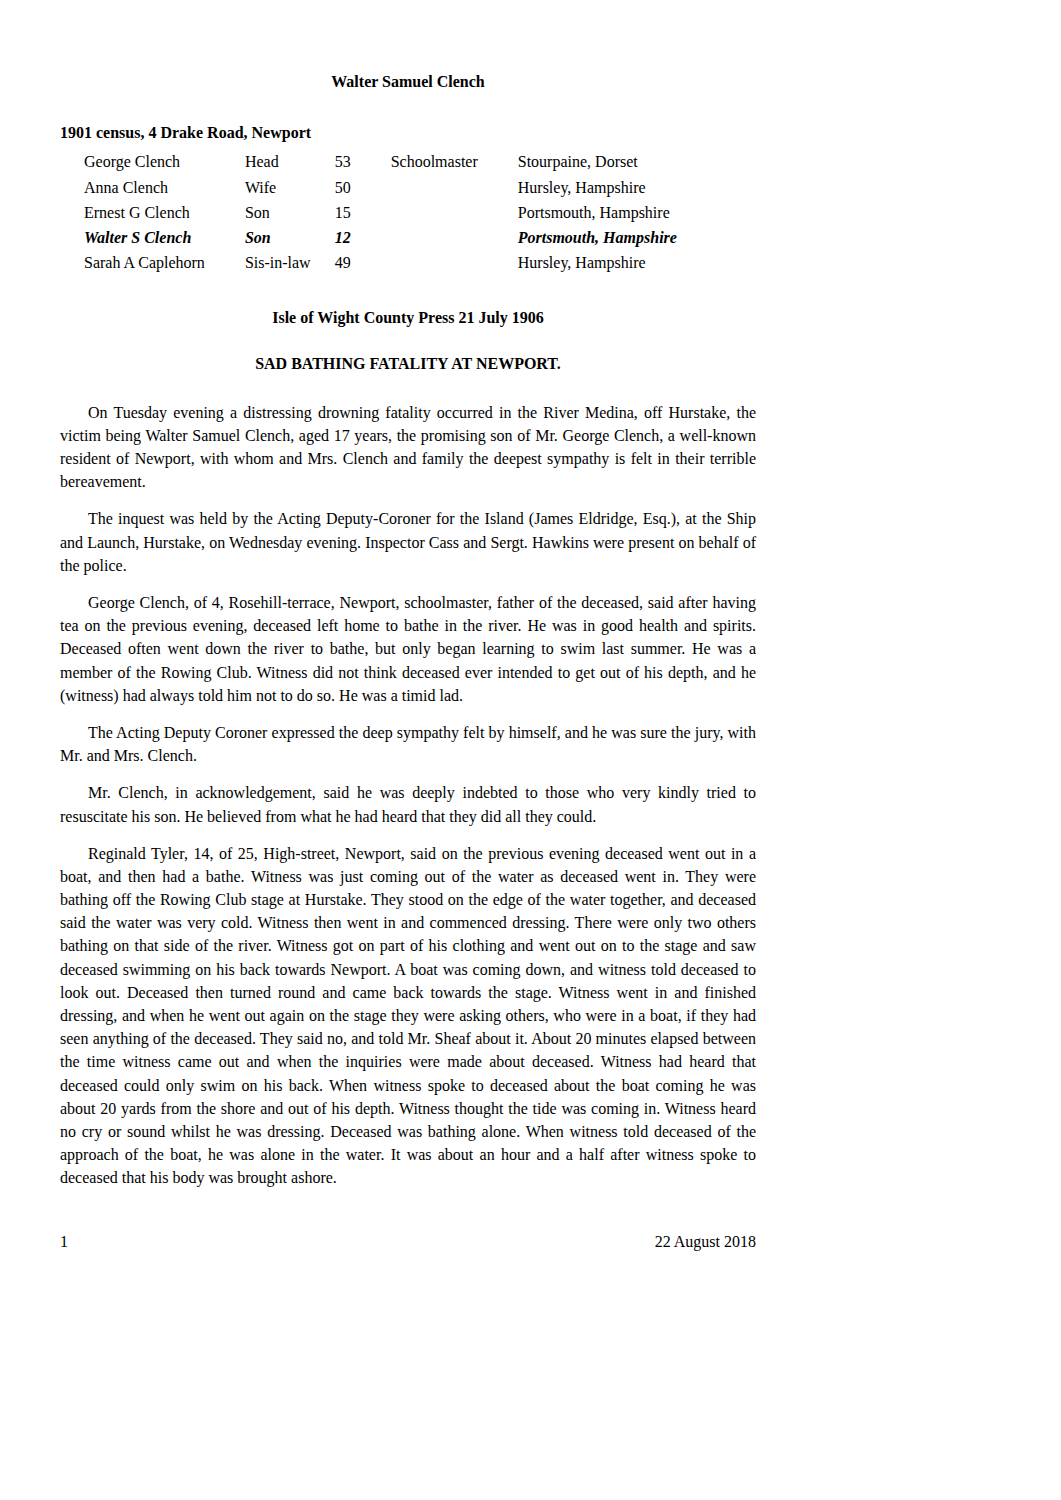Walter Samuel Clench
1901 census, 4 Drake Road, Newport
| George Clench | Head | 53 | Schoolmaster | Stourpaine, Dorset |
| Anna Clench | Wife | 50 | | Hursley, Hampshire |
| Ernest G Clench | Son | 15 | | Portsmouth, Hampshire |
| Walter S Clench | Son | 12 | | Portsmouth, Hampshire |
| Sarah A Caplehorn | Sis-in-law | 49 | | Hursley, Hampshire |
Isle of Wight County Press 21 July 1906
SAD BATHING FATALITY AT NEWPORT.
On Tuesday evening a distressing drowning fatality occurred in the River Medina, off Hurstake, the victim being Walter Samuel Clench, aged 17 years, the promising son of Mr. George Clench, a well-known resident of Newport, with whom and Mrs. Clench and family the deepest sympathy is felt in their terrible bereavement.
The inquest was held by the Acting Deputy-Coroner for the Island (James Eldridge, Esq.), at the Ship and Launch, Hurstake, on Wednesday evening. Inspector Cass and Sergt. Hawkins were present on behalf of the police.
George Clench, of 4, Rosehill-terrace, Newport, schoolmaster, father of the deceased, said after having tea on the previous evening, deceased left home to bathe in the river. He was in good health and spirits. Deceased often went down the river to bathe, but only began learning to swim last summer. He was a member of the Rowing Club. Witness did not think deceased ever intended to get out of his depth, and he (witness) had always told him not to do so. He was a timid lad.
The Acting Deputy Coroner expressed the deep sympathy felt by himself, and he was sure the jury, with Mr. and Mrs. Clench.
Mr. Clench, in acknowledgement, said he was deeply indebted to those who very kindly tried to resuscitate his son. He believed from what he had heard that they did all they could.
Reginald Tyler, 14, of 25, High-street, Newport, said on the previous evening deceased went out in a boat, and then had a bathe. Witness was just coming out of the water as deceased went in. They were bathing off the Rowing Club stage at Hurstake. They stood on the edge of the water together, and deceased said the water was very cold. Witness then went in and commenced dressing. There were only two others bathing on that side of the river. Witness got on part of his clothing and went out on to the stage and saw deceased swimming on his back towards Newport. A boat was coming down, and witness told deceased to look out. Deceased then turned round and came back towards the stage. Witness went in and finished dressing, and when he went out again on the stage they were asking others, who were in a boat, if they had seen anything of the deceased. They said no, and told Mr. Sheaf about it. About 20 minutes elapsed between the time witness came out and when the inquiries were made about deceased. Witness had heard that deceased could only swim on his back. When witness spoke to deceased about the boat coming he was about 20 yards from the shore and out of his depth. Witness thought the tide was coming in. Witness heard no cry or sound whilst he was dressing. Deceased was bathing alone. When witness told deceased of the approach of the boat, he was alone in the water. It was about an hour and a half after witness spoke to deceased that his body was brought ashore.
1 22 August 2018